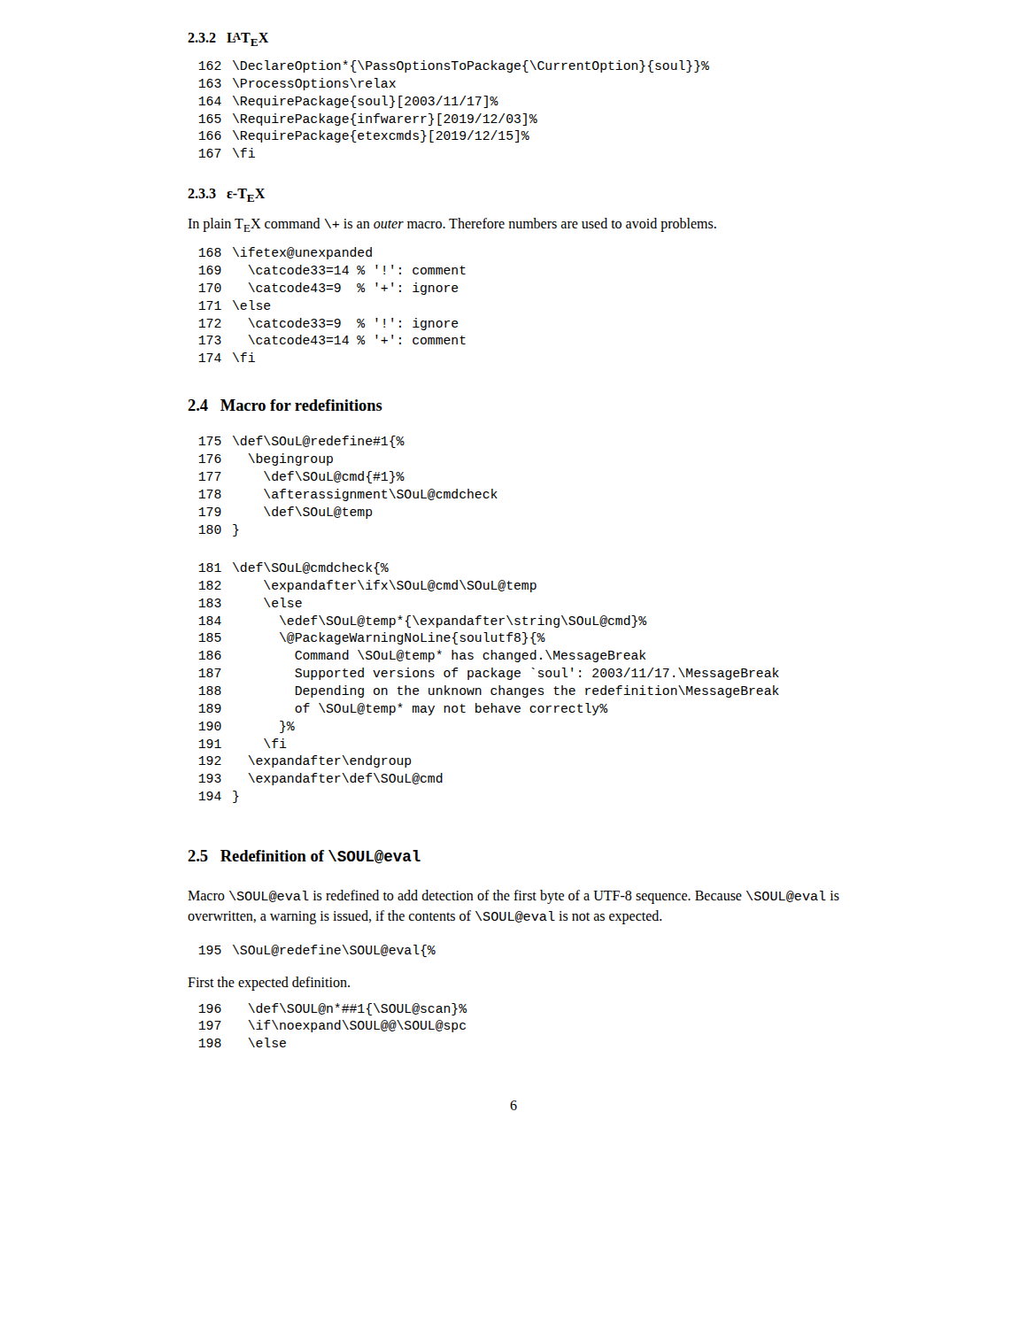2.3.2 La TEX
162\DeclareOption*{\PassOptionsToPackage{\CurrentOption}{soul}}% 163\ProcessOptions\relax 164\RequirePackage{soul}[2003/11/17]% 165\RequirePackage{infwarerr}[2019/12/03]% 166\RequirePackage{etexcmds}[2019/12/15]% 167\fi
2.3.3 ε-TEX
In plain TEX command \+ is an outer macro. Therefore numbers are used to avoid problems.
168\ifetex@unexpanded 169 \catcode33=14 % '!': comment 170 \catcode43=9 % '+': ignore 171\else 172 \catcode33=9 % '!': ignore 173 \catcode43=14 % '+': comment 174\fi
2.4 Macro for redefinitions
\SOuL@redefine
175\def\SOuL@redefine#1{% 176 \begingroup 177 \def\SOuL@cmd{#1}% 178 \afterassignment\SOuL@cmdcheck 179 \def\SOuL@temp 180}
\SOuL@cmdcheck
181\def\SOuL@cmdcheck{% 182 \expandafter\ifx\SOuL@cmd\SOuL@temp 183 \else 184 \edef\SOuL@temp*{\expandafter\string\SOuL@cmd}% 185 \@PackageWarningNoLine{soulutf8}{% 186 Command \SOuL@temp* has changed.\MessageBreak 187 Supported versions of package `soul': 2003/11/17.\MessageBreak 188 Depending on the unknown changes the redefinition\MessageBreak 189 of \SOuL@temp* may not behave correctly% 190 }% 191 \fi 192 \expandafter\endgroup 193 \expandafter\def\SOuL@cmd 194}
2.5 Redefinition of \SOUL@eval
\SOUL@eval
Macro \SOUL@eval is redefined to add detection of the first byte of a UTF-8 sequence. Because \SOUL@eval is overwritten, a warning is issued, if the contents of \SOUL@eval is not as expected.
195\SOuL@redefine\SOUL@eval{%
First the expected definition.
196 \def\SOUL@n*##1{\SOUL@scan}% 197 \if\noexpand\SOUL@@\SOUL@spc 198 \else
6